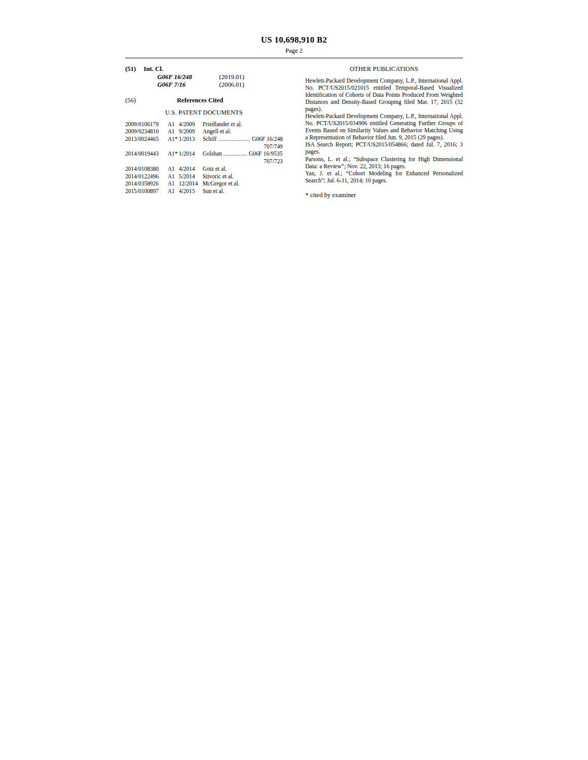US 10,698,910 B2
Page 2
(51)
Int. Cl.
G06F 16/248 (2019.01)
G06F 7/16 (2006.01)
(56)
References Cited
U.S. PATENT DOCUMENTS
| 2009/0106179 | A1 | 4/2009 | Friedlander et al. |
| 2009/0234810 | A1 | 9/2009 | Angell et al. |
| 2013/0024465 | A1* | 1/2013 | Schiff ................... G06F 16/248 |
| | | | 707/749 |
| 2014/0019443 | A1* | 1/2014 | Golshan .............. G06F 16/9535 |
| | | | 707/723 |
| 2014/0108380 | A1 | 4/2014 | Gotz et al. |
| 2014/0122496 | A1 | 5/2014 | Stivoric et al. |
| 2014/0358926 | A1 | 12/2014 | McGregor et al. |
| 2015/0100897 | A1 | 4/2015 | Sun et al. |
OTHER PUBLICATIONS
Hewlett-Packard Development Company, L.P., International Appl. No. PCT/US2015/021015 entitled Temporal-Based Visualized Identification of Cohorts of Data Points Produced From Weighted Distances and Density-Based Grouping filed Mar. 17, 2015 (32 pages).
Hewlett-Packard Development Company, L.P., International Appl. No. PCT/US2015/034906 entitled Generating Further Groups of Events Based on Similarity Values and Behavior Matching Using a Representation of Behavior filed Jun. 9, 2015 (29 pages).
ISA Search Report; PCT/US2015/054866; dated Jul. 7, 2016; 3 pages.
Parsons, L. et al.; “Subspace Clustering for High Dimensional Data: a Review”; Nov. 22, 2013; 16 pages.
Yan, J. et al.; “Cohort Modeling for Enhanced Personalized Search”; Jul. 6-11, 2014; 10 pages.
* cited by examiner